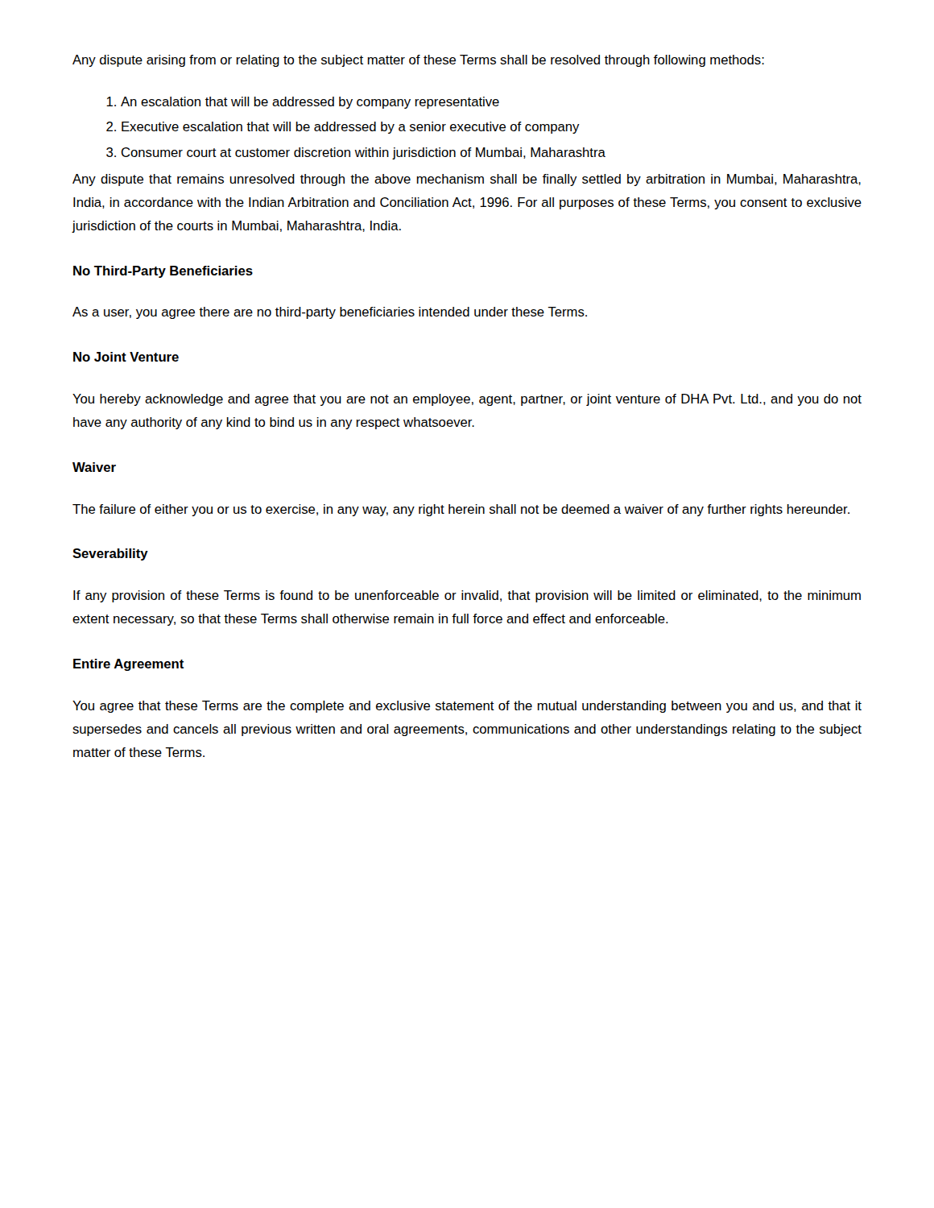Any dispute arising from or relating to the subject matter of these Terms shall be resolved through following methods:
An escalation that will be addressed by company representative
Executive escalation that will be addressed by a senior executive of company
Consumer court at customer discretion within jurisdiction of Mumbai, Maharashtra
Any dispute that remains unresolved through the above mechanism shall be finally settled by arbitration in Mumbai, Maharashtra, India, in accordance with the Indian Arbitration and Conciliation Act, 1996. For all purposes of these Terms, you consent to exclusive jurisdiction of the courts in Mumbai, Maharashtra, India.
No Third-Party Beneficiaries
As a user, you agree there are no third-party beneficiaries intended under these Terms.
No Joint Venture
You hereby acknowledge and agree that you are not an employee, agent, partner, or joint venture of DHA Pvt. Ltd., and you do not have any authority of any kind to bind us in any respect whatsoever.
Waiver
The failure of either you or us to exercise, in any way, any right herein shall not be deemed a waiver of any further rights hereunder.
Severability
If any provision of these Terms is found to be unenforceable or invalid, that provision will be limited or eliminated, to the minimum extent necessary, so that these Terms shall otherwise remain in full force and effect and enforceable.
Entire Agreement
You agree that these Terms are the complete and exclusive statement of the mutual understanding between you and us, and that it supersedes and cancels all previous written and oral agreements, communications and other understandings relating to the subject matter of these Terms.